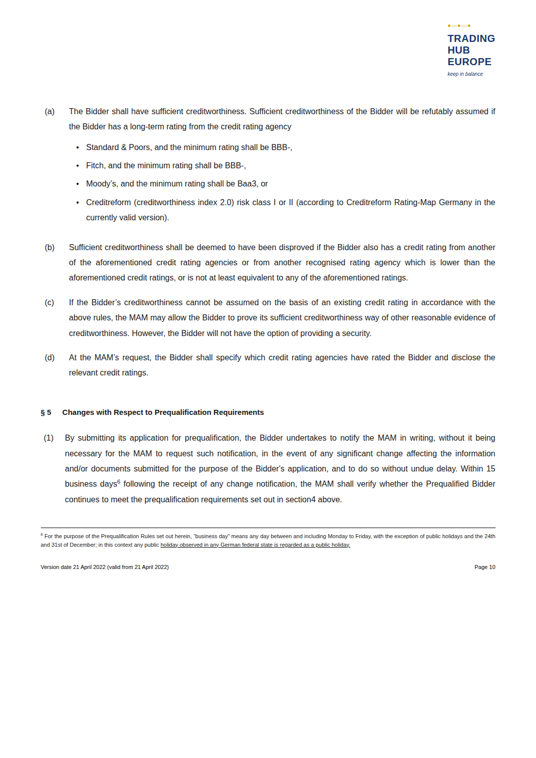●—●—●
TRADING
HUB
EUROPE
keep in balance
(a) The Bidder shall have sufficient creditworthiness. Sufficient creditworthiness of the Bidder will be refutably assumed if the Bidder has a long-term rating from the credit rating agency
•Standard & Poors, and the minimum rating shall be BBB-,
•Fitch, and the minimum rating shall be BBB-,
•Moody’s, and the minimum rating shall be Baa3, or
•Creditreform (creditworthiness index 2.0) risk class I or II (according to Creditreform Rating-Map Germany in the currently valid version).
(b) Sufficient creditworthiness shall be deemed to have been disproved if the Bidder also has a credit rating from another of the aforementioned credit rating agencies or from another recognised rating agency which is lower than the aforementioned credit ratings, or is not at least equivalent to any of the aforementioned ratings.
(c) If the Bidder’s creditworthiness cannot be assumed on the basis of an existing credit rating in accordance with the above rules, the MAM may allow the Bidder to prove its sufficient creditworthiness way of other reasonable evidence of creditworthiness. However, the Bidder will not have the option of providing a security.
(d) At the MAM’s request, the Bidder shall specify which credit rating agencies have rated the Bidder and disclose the relevant credit ratings.
§ 5 Changes with Respect to Prequalification Requirements
(1) By submitting its application for prequalification, the Bidder undertakes to notify the MAM in writing, without it being necessary for the MAM to request such notification, in the event of any significant change affecting the information and/or documents submitted for the purpose of the Bidder's application, and to do so without undue delay. Within 15 business days6 following the receipt of any change notification, the MAM shall verify whether the Prequalified Bidder continues to meet the prequalification requirements set out in section4 above.
6 For the purpose of the Prequalification Rules set out herein, “business day” means any day between and including Monday to Friday, with the exception of public holidays and the 24th and 31st of December; in this context any public holiday observed in any German federal state is regarded as a public holiday.
Version date 21 April 2022 (valid from 21 April 2022) Page 10